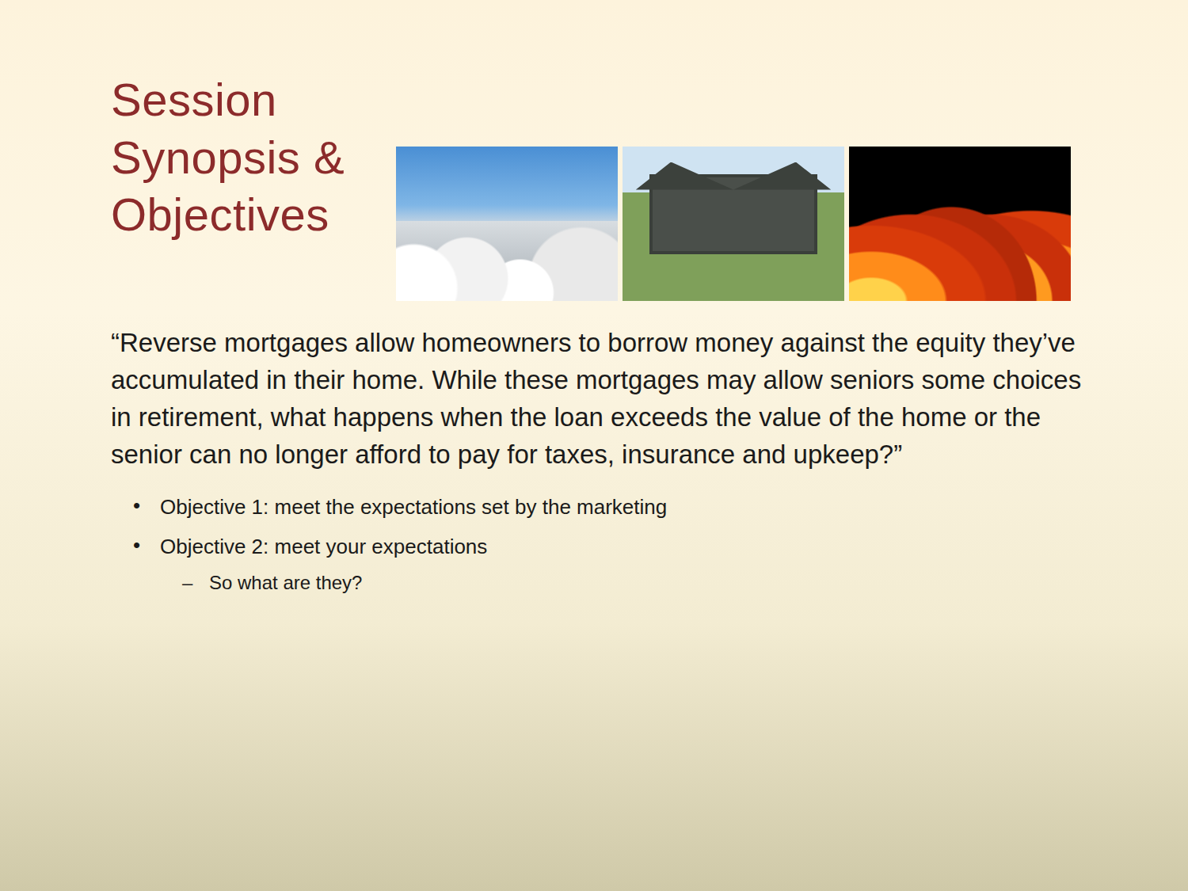Session Synopsis & Objectives
“Reverse mortgages allow homeowners to borrow money against the equity they’ve accumulated in their home. While these mortgages may allow seniors some choices in retirement, what happens when the loan exceeds the value of the home or the senior can no longer afford to pay for taxes, insurance and upkeep?”
Objective 1: meet the expectations set by the marketing
Objective 2: meet your expectations
So what are they?